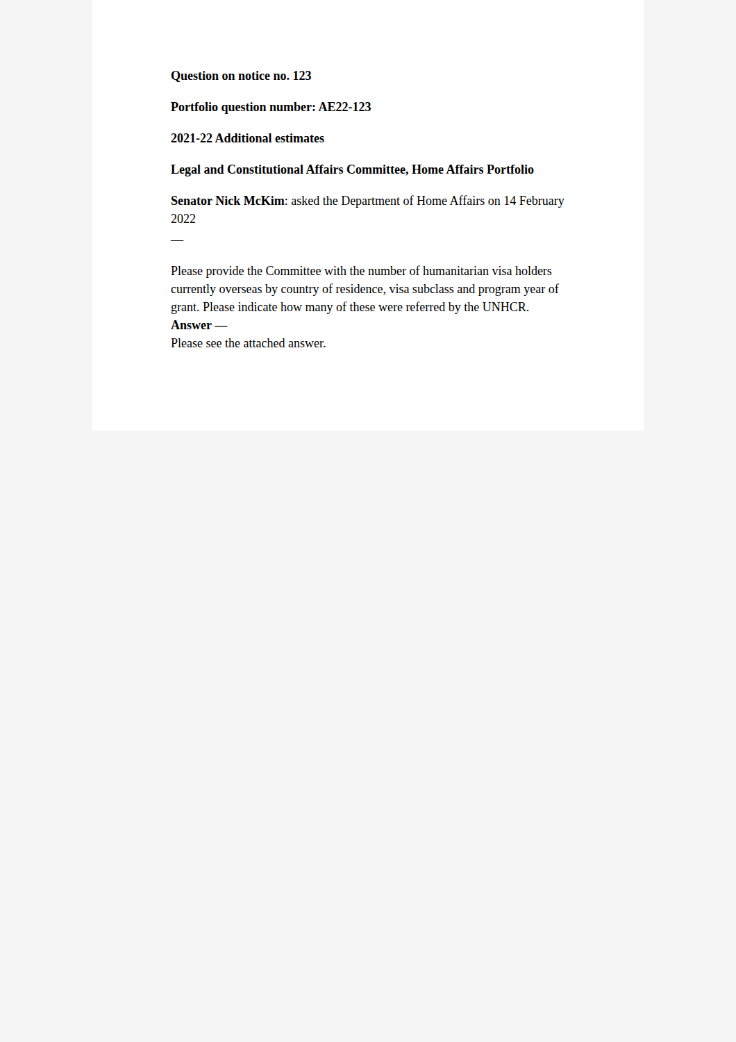Question on notice no. 123
Portfolio question number: AE22-123
2021-22 Additional estimates
Legal and Constitutional Affairs Committee, Home Affairs Portfolio
Senator Nick McKim: asked the Department of Home Affairs on 14 February 2022
—
Please provide the Committee with the number of humanitarian visa holders currently overseas by country of residence, visa subclass and program year of grant. Please indicate how many of these were referred by the UNHCR.
Answer —
Please see the attached answer.